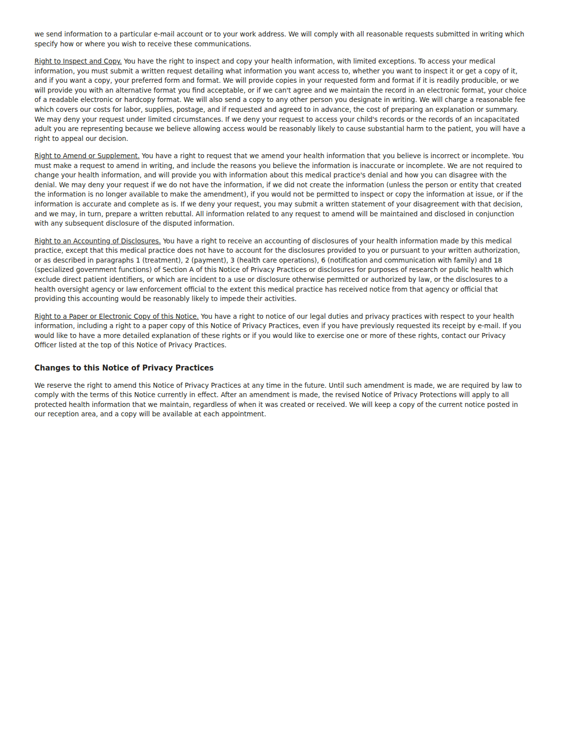we send information to a particular e-mail account or to your work address. We will comply with all reasonable requests submitted in writing which specify how or where you wish to receive these communications.
Right to Inspect and Copy. You have the right to inspect and copy your health information, with limited exceptions. To access your medical information, you must submit a written request detailing what information you want access to, whether you want to inspect it or get a copy of it, and if you want a copy, your preferred form and format. We will provide copies in your requested form and format if it is readily producible, or we will provide you with an alternative format you find acceptable, or if we can't agree and we maintain the record in an electronic format, your choice of a readable electronic or hardcopy format. We will also send a copy to any other person you designate in writing. We will charge a reasonable fee which covers our costs for labor, supplies, postage, and if requested and agreed to in advance, the cost of preparing an explanation or summary. We may deny your request under limited circumstances. If we deny your request to access your child's records or the records of an incapacitated adult you are representing because we believe allowing access would be reasonably likely to cause substantial harm to the patient, you will have a right to appeal our decision.
Right to Amend or Supplement. You have a right to request that we amend your health information that you believe is incorrect or incomplete. You must make a request to amend in writing, and include the reasons you believe the information is inaccurate or incomplete. We are not required to change your health information, and will provide you with information about this medical practice's denial and how you can disagree with the denial. We may deny your request if we do not have the information, if we did not create the information (unless the person or entity that created the information is no longer available to make the amendment), if you would not be permitted to inspect or copy the information at issue, or if the information is accurate and complete as is. If we deny your request, you may submit a written statement of your disagreement with that decision, and we may, in turn, prepare a written rebuttal. All information related to any request to amend will be maintained and disclosed in conjunction with any subsequent disclosure of the disputed information.
Right to an Accounting of Disclosures. You have a right to receive an accounting of disclosures of your health information made by this medical practice, except that this medical practice does not have to account for the disclosures provided to you or pursuant to your written authorization, or as described in paragraphs 1 (treatment), 2 (payment), 3 (health care operations), 6 (notification and communication with family) and 18 (specialized government functions) of Section A of this Notice of Privacy Practices or disclosures for purposes of research or public health which exclude direct patient identifiers, or which are incident to a use or disclosure otherwise permitted or authorized by law, or the disclosures to a health oversight agency or law enforcement official to the extent this medical practice has received notice from that agency or official that providing this accounting would be reasonably likely to impede their activities.
Right to a Paper or Electronic Copy of this Notice. You have a right to notice of our legal duties and privacy practices with respect to your health information, including a right to a paper copy of this Notice of Privacy Practices, even if you have previously requested its receipt by e-mail. If you would like to have a more detailed explanation of these rights or if you would like to exercise one or more of these rights, contact our Privacy Officer listed at the top of this Notice of Privacy Practices.
Changes to this Notice of Privacy Practices
We reserve the right to amend this Notice of Privacy Practices at any time in the future. Until such amendment is made, we are required by law to comply with the terms of this Notice currently in effect. After an amendment is made, the revised Notice of Privacy Protections will apply to all protected health information that we maintain, regardless of when it was created or received. We will keep a copy of the current notice posted in our reception area, and a copy will be available at each appointment.